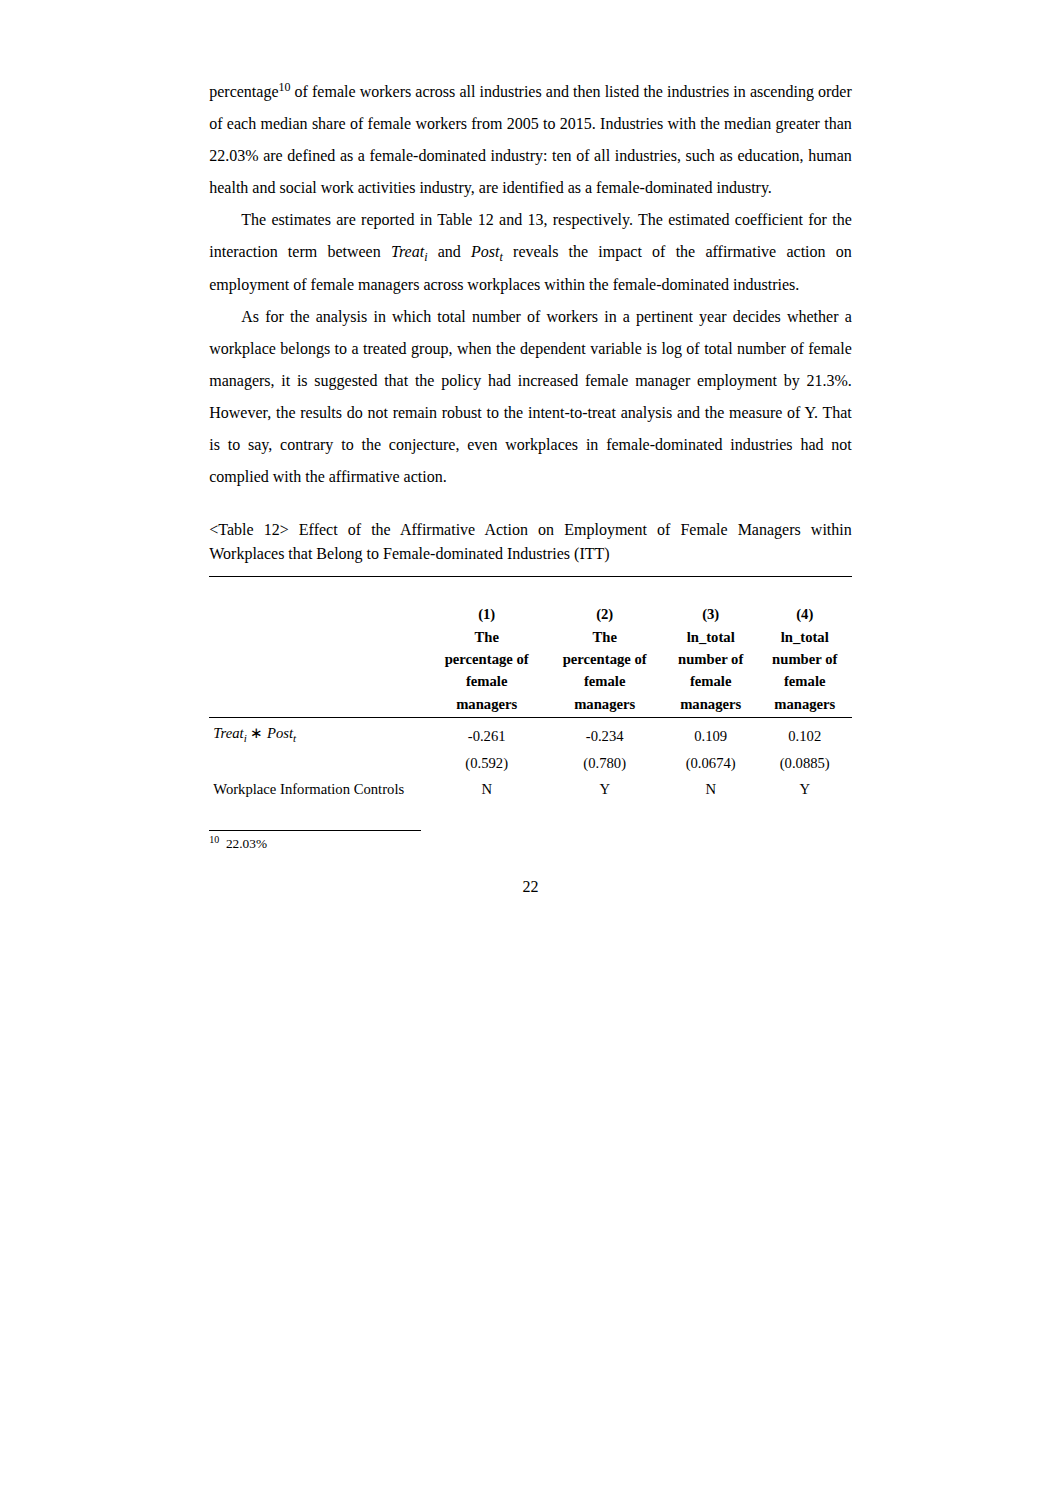percentage10 of female workers across all industries and then listed the industries in ascending order of each median share of female workers from 2005 to 2015. Industries with the median greater than 22.03% are defined as a female-dominated industry: ten of all industries, such as education, human health and social work activities industry, are identified as a female-dominated industry.
The estimates are reported in Table 12 and 13, respectively. The estimated coefficient for the interaction term between Treati and Postt reveals the impact of the affirmative action on employment of female managers across workplaces within the female-dominated industries.
As for the analysis in which total number of workers in a pertinent year decides whether a workplace belongs to a treated group, when the dependent variable is log of total number of female managers, it is suggested that the policy had increased female manager employment by 21.3%. However, the results do not remain robust to the intent-to-treat analysis and the measure of Y. That is to say, contrary to the conjecture, even workplaces in female-dominated industries had not complied with the affirmative action.
<Table 12> Effect of the Affirmative Action on Employment of Female Managers within Workplaces that Belong to Female-dominated Industries (ITT)
| | (1) | (2) | (3) | (4) |
| --- | --- | --- | --- | --- |
| | The | The | ln_total | ln_total |
| | percentage of | percentage of | number of | number of |
| | female | female | female | female |
| | managers | managers | managers | managers |
| Treat i ∗ Post t | -0.261 | -0.234 | 0.109 | 0.102 |
| | (0.592) | (0.780) | (0.0674) | (0.0885) |
| Workplace Information Controls | N | Y | N | Y |
10 22.03%
22